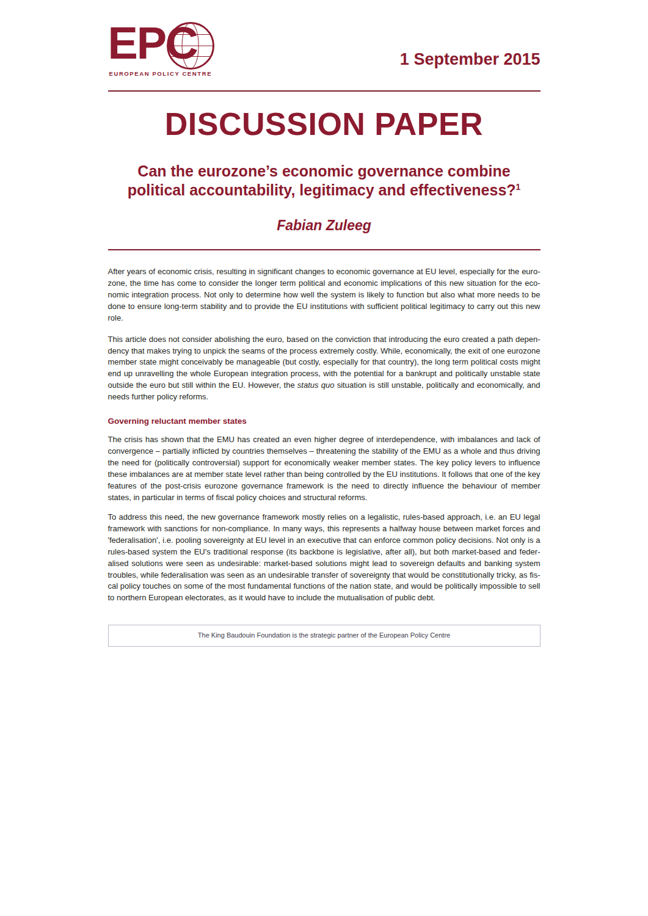EPC
EUROPEAN POLICY CENTRE
1 September 2015
DISCUSSION PAPER
Can the eurozone’s economic governance combine
political accountability, legitimacy and effectiveness?1
Fabian Zuleeg
After years of economic crisis, resulting in significant changes to economic governance at EU level, especially for the eurozone, the time has come to consider the longer term political and economic implications of this new situation for the economic integration process. Not only to determine how well the system is likely to function but also what more needs to be done to ensure long-term stability and to provide the EU institutions with sufficient political legitimacy to carry out this new role.
This article does not consider abolishing the euro, based on the conviction that introducing the euro created a path dependency that makes trying to unpick the seams of the process extremely costly. While, economically, the exit of one eurozone member state might conceivably be manageable (but costly, especially for that country), the long term political costs might end up unravelling the whole European integration process, with the potential for a bankrupt and politically unstable state outside the euro but still within the EU. However, the status quo situation is still unstable, politically and economically, and needs further policy reforms.
Governing reluctant member states
The crisis has shown that the EMU has created an even higher degree of interdependence, with imbalances and lack of convergence – partially inflicted by countries themselves – threatening the stability of the EMU as a whole and thus driving the need for (politically controversial) support for economically weaker member states. The key policy levers to influence these imbalances are at member state level rather than being controlled by the EU institutions. It follows that one of the key features of the post-crisis eurozone governance framework is the need to directly influence the behaviour of member states, in particular in terms of fiscal policy choices and structural reforms.
To address this need, the new governance framework mostly relies on a legalistic, rules-based approach, i.e. an EU legal framework with sanctions for non-compliance. In many ways, this represents a halfway house between market forces and 'federalisation', i.e. pooling sovereignty at EU level in an executive that can enforce common policy decisions. Not only is a rules-based system the EU's traditional response (its backbone is legislative, after all), but both market-based and federalised solutions were seen as undesirable: market-based solutions might lead to sovereign defaults and banking system troubles, while federalisation was seen as an undesirable transfer of sovereignty that would be constitutionally tricky, as fiscal policy touches on some of the most fundamental functions of the nation state, and would be politically impossible to sell to northern European electorates, as it would have to include the mutualisation of public debt.
The King Baudouin Foundation is the strategic partner of the European Policy Centre